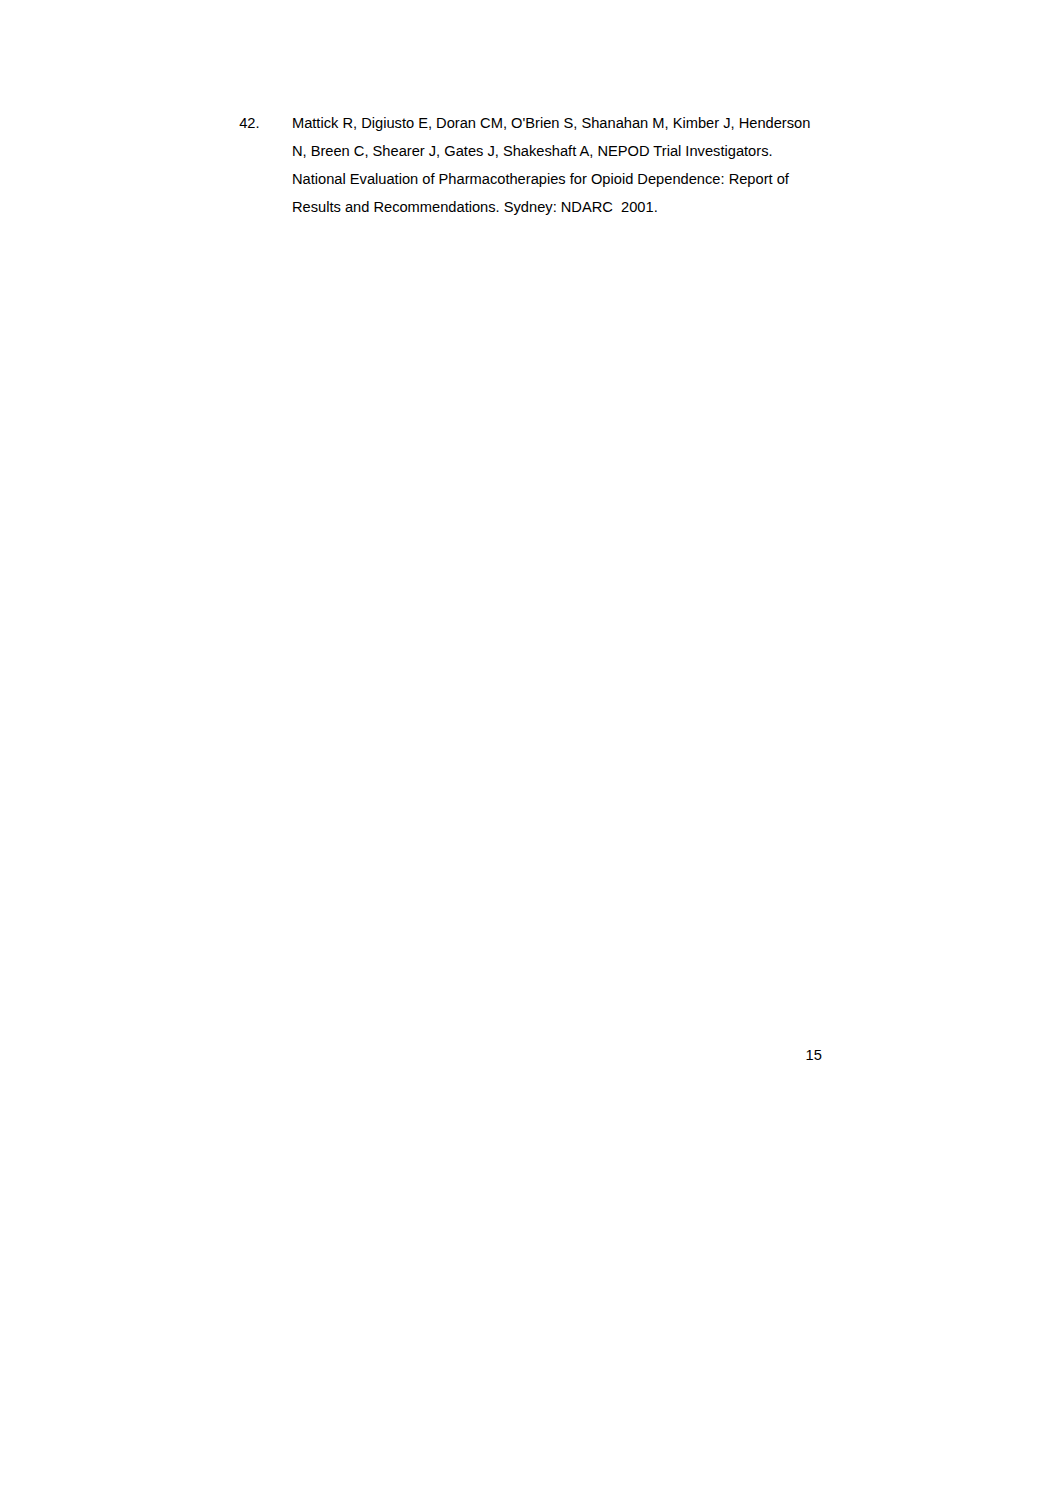42. Mattick R, Digiusto E, Doran CM, O'Brien S, Shanahan M, Kimber J, Henderson N, Breen C, Shearer J, Gates J, Shakeshaft A, NEPOD Trial Investigators. National Evaluation of Pharmacotherapies for Opioid Dependence: Report of Results and Recommendations. Sydney: NDARC 2001.
15